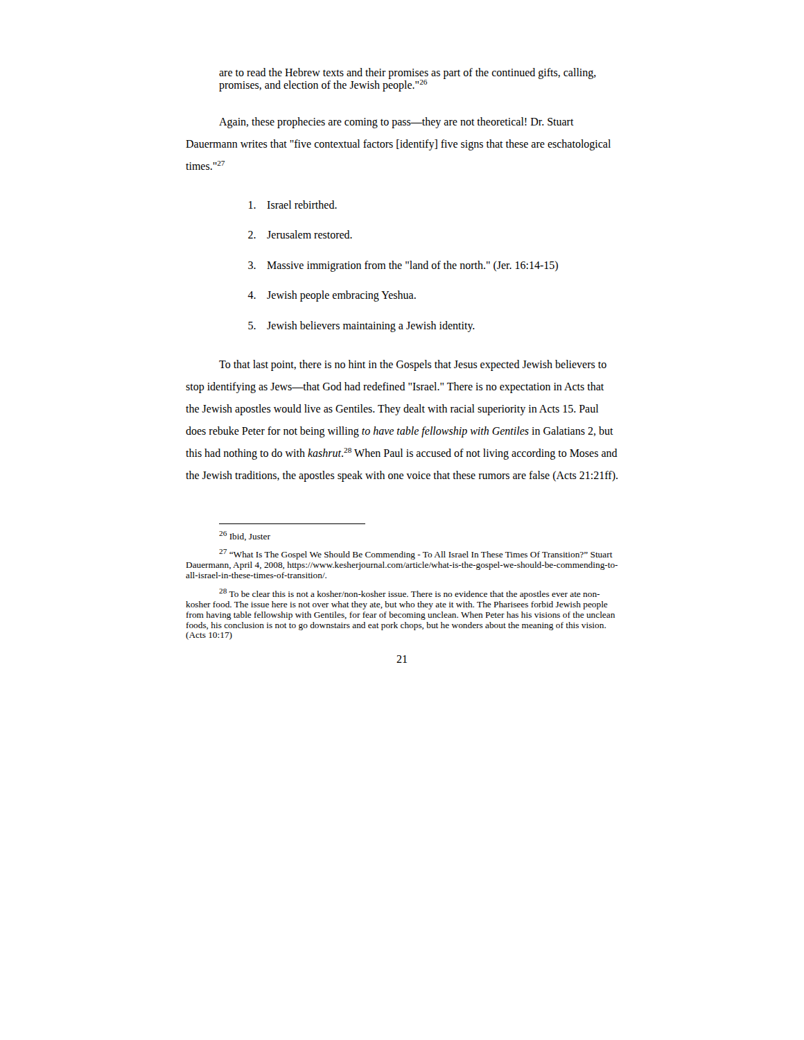are to read the Hebrew texts and their promises as part of the continued gifts, calling, promises, and election of the Jewish people."26
Again, these prophecies are coming to pass—they are not theoretical! Dr. Stuart Dauermann writes that "five contextual factors [identify] five signs that these are eschatological times."27
Israel rebirthed.
Jerusalem restored.
Massive immigration from the "land of the north." (Jer. 16:14-15)
Jewish people embracing Yeshua.
Jewish believers maintaining a Jewish identity.
To that last point, there is no hint in the Gospels that Jesus expected Jewish believers to stop identifying as Jews—that God had redefined "Israel." There is no expectation in Acts that the Jewish apostles would live as Gentiles. They dealt with racial superiority in Acts 15. Paul does rebuke Peter for not being willing to have table fellowship with Gentiles in Galatians 2, but this had nothing to do with kashrut.28 When Paul is accused of not living according to Moses and the Jewish traditions, the apostles speak with one voice that these rumors are false (Acts 21:21ff).
26 Ibid, Juster
27 “What Is The Gospel We Should Be Commending - To All Israel In These Times Of Transition?” Stuart Dauermann, April 4, 2008, https://www.kesherjournal.com/article/what-is-the-gospel-we-should-be-commending-to-all-israel-in-these-times-of-transition/.
28 To be clear this is not a kosher/non-kosher issue. There is no evidence that the apostles ever ate non-kosher food. The issue here is not over what they ate, but who they ate it with. The Pharisees forbid Jewish people from having table fellowship with Gentiles, for fear of becoming unclean. When Peter has his visions of the unclean foods, his conclusion is not to go downstairs and eat pork chops, but he wonders about the meaning of this vision. (Acts 10:17)
21